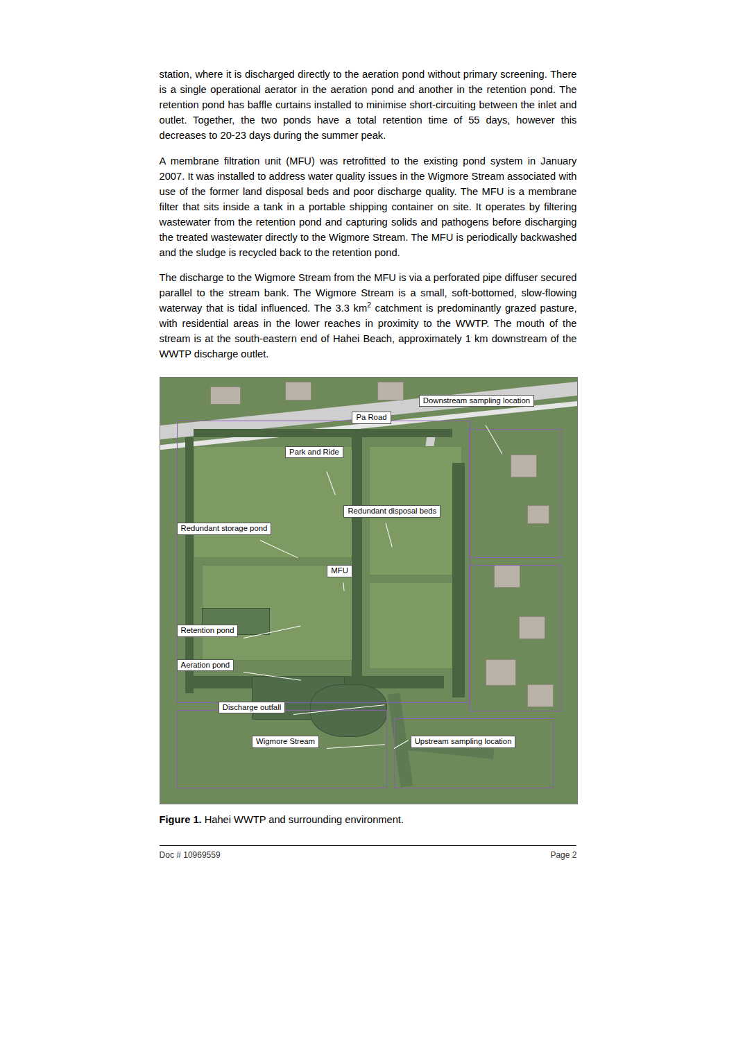station, where it is discharged directly to the aeration pond without primary screening. There is a single operational aerator in the aeration pond and another in the retention pond. The retention pond has baffle curtains installed to minimise short-circuiting between the inlet and outlet. Together, the two ponds have a total retention time of 55 days, however this decreases to 20-23 days during the summer peak.
A membrane filtration unit (MFU) was retrofitted to the existing pond system in January 2007. It was installed to address water quality issues in the Wigmore Stream associated with use of the former land disposal beds and poor discharge quality. The MFU is a membrane filter that sits inside a tank in a portable shipping container on site. It operates by filtering wastewater from the retention pond and capturing solids and pathogens before discharging the treated wastewater directly to the Wigmore Stream. The MFU is periodically backwashed and the sludge is recycled back to the retention pond.
The discharge to the Wigmore Stream from the MFU is via a perforated pipe diffuser secured parallel to the stream bank. The Wigmore Stream is a small, soft-bottomed, slow-flowing waterway that is tidal influenced. The 3.3 km2 catchment is predominantly grazed pasture, with residential areas in the lower reaches in proximity to the WWTP. The mouth of the stream is at the south-eastern end of Hahei Beach, approximately 1 km downstream of the WWTP discharge outlet.
Pa Road
Downstream sampling location
Park and Ride
Redundant disposal beds
Redundant storage pond
MFU
Retention pond
Aeration pond
Discharge outfall
Wigmore Stream
Upstream sampling location
Figure 1. Hahei WWTP and surrounding environment.
Doc # 10969559
Page 2